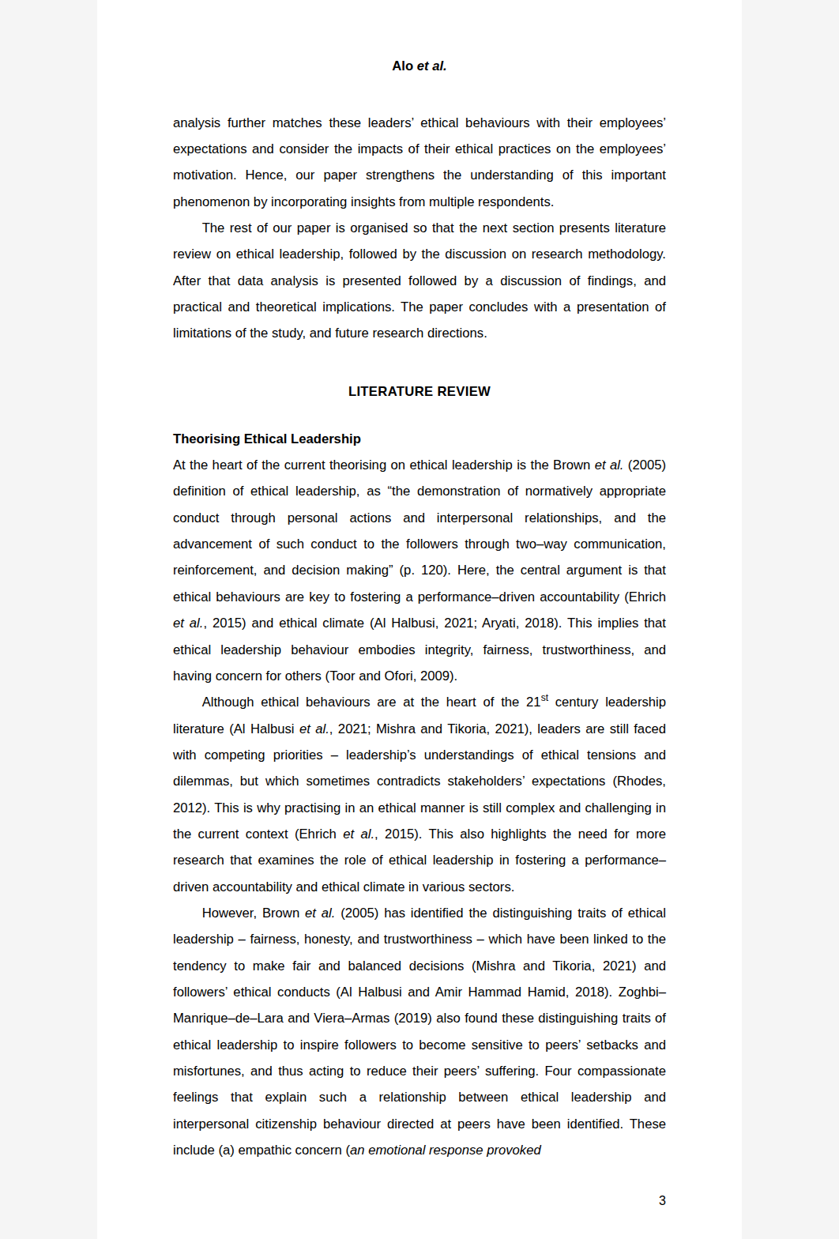Alo et al.
analysis further matches these leaders’ ethical behaviours with their employees’ expectations and consider the impacts of their ethical practices on the employees’ motivation. Hence, our paper strengthens the understanding of this important phenomenon by incorporating insights from multiple respondents.
The rest of our paper is organised so that the next section presents literature review on ethical leadership, followed by the discussion on research methodology. After that data analysis is presented followed by a discussion of findings, and practical and theoretical implications. The paper concludes with a presentation of limitations of the study, and future research directions.
LITERATURE REVIEW
Theorising Ethical Leadership
At the heart of the current theorising on ethical leadership is the Brown et al. (2005) definition of ethical leadership, as “the demonstration of normatively appropriate conduct through personal actions and interpersonal relationships, and the advancement of such conduct to the followers through two–way communication, reinforcement, and decision making” (p. 120). Here, the central argument is that ethical behaviours are key to fostering a performance–driven accountability (Ehrich et al., 2015) and ethical climate (Al Halbusi, 2021; Aryati, 2018). This implies that ethical leadership behaviour embodies integrity, fairness, trustworthiness, and having concern for others (Toor and Ofori, 2009).
Although ethical behaviours are at the heart of the 21st century leadership literature (Al Halbusi et al., 2021; Mishra and Tikoria, 2021), leaders are still faced with competing priorities – leadership’s understandings of ethical tensions and dilemmas, but which sometimes contradicts stakeholders’ expectations (Rhodes, 2012). This is why practising in an ethical manner is still complex and challenging in the current context (Ehrich et al., 2015). This also highlights the need for more research that examines the role of ethical leadership in fostering a performance–driven accountability and ethical climate in various sectors.
However, Brown et al. (2005) has identified the distinguishing traits of ethical leadership – fairness, honesty, and trustworthiness – which have been linked to the tendency to make fair and balanced decisions (Mishra and Tikoria, 2021) and followers’ ethical conducts (Al Halbusi and Amir Hammad Hamid, 2018). Zoghbi–Manrique–de–Lara and Viera–Armas (2019) also found these distinguishing traits of ethical leadership to inspire followers to become sensitive to peers’ setbacks and misfortunes, and thus acting to reduce their peers’ suffering. Four compassionate feelings that explain such a relationship between ethical leadership and interpersonal citizenship behaviour directed at peers have been identified. These include (a) empathic concern (an emotional response provoked
3